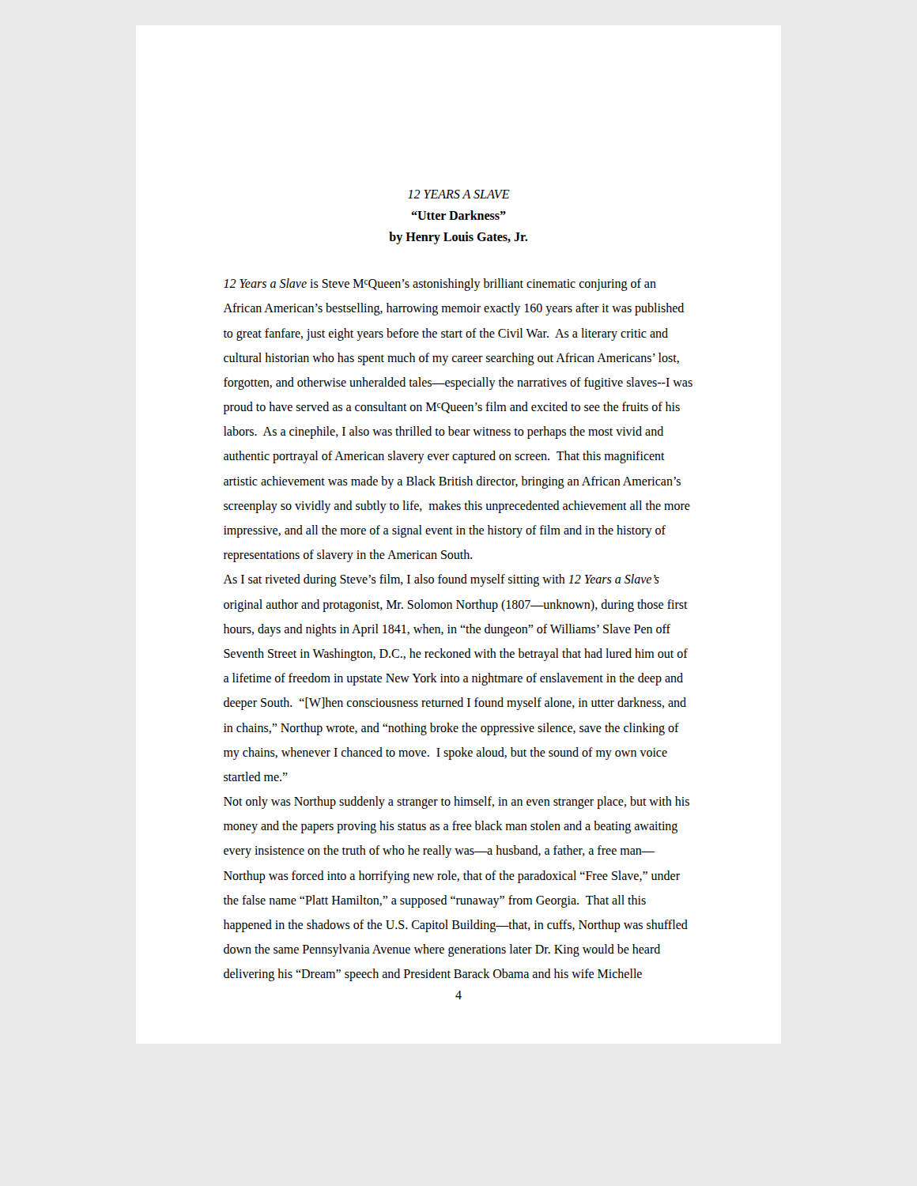12 YEARS A SLAVE
“Utter Darkness”
by Henry Louis Gates, Jr.
12 Years a Slave is Steve Mc Queen’s astonishingly brilliant cinematic conjuring of an African American’s bestselling, harrowing memoir exactly 160 years after it was published to great fanfare, just eight years before the start of the Civil War. As a literary critic and cultural historian who has spent much of my career searching out African Americans’ lost, forgotten, and otherwise unheralded tales—especially the narratives of fugitive slaves--I was proud to have served as a consultant on Mc Queen’s film and excited to see the fruits of his labors. As a cinephile, I also was thrilled to bear witness to perhaps the most vivid and authentic portrayal of American slavery ever captured on screen. That this magnificent artistic achievement was made by a Black British director, bringing an African American’s screenplay so vividly and subtly to life, makes this unprecedented achievement all the more impressive, and all the more of a signal event in the history of film and in the history of representations of slavery in the American South.
As I sat riveted during Steve’s film, I also found myself sitting with 12 Years a Slave’s original author and protagonist, Mr. Solomon Northup (1807—unknown), during those first hours, days and nights in April 1841, when, in “the dungeon” of Williams’ Slave Pen off Seventh Street in Washington, D.C., he reckoned with the betrayal that had lured him out of a lifetime of freedom in upstate New York into a nightmare of enslavement in the deep and deeper South. “[W]hen consciousness returned I found myself alone, in utter darkness, and in chains,” Northup wrote, and “nothing broke the oppressive silence, save the clinking of my chains, whenever I chanced to move. I spoke aloud, but the sound of my own voice startled me.”
Not only was Northup suddenly a stranger to himself, in an even stranger place, but with his money and the papers proving his status as a free black man stolen and a beating awaiting every insistence on the truth of who he really was—a husband, a father, a free man—Northup was forced into a horrifying new role, that of the paradoxical “Free Slave,” under the false name “Platt Hamilton,” a supposed “runaway” from Georgia. That all this happened in the shadows of the U.S. Capitol Building—that, in cuffs, Northup was shuffled down the same Pennsylvania Avenue where generations later Dr. King would be heard delivering his “Dream” speech and President Barack Obama and his wife Michelle
4